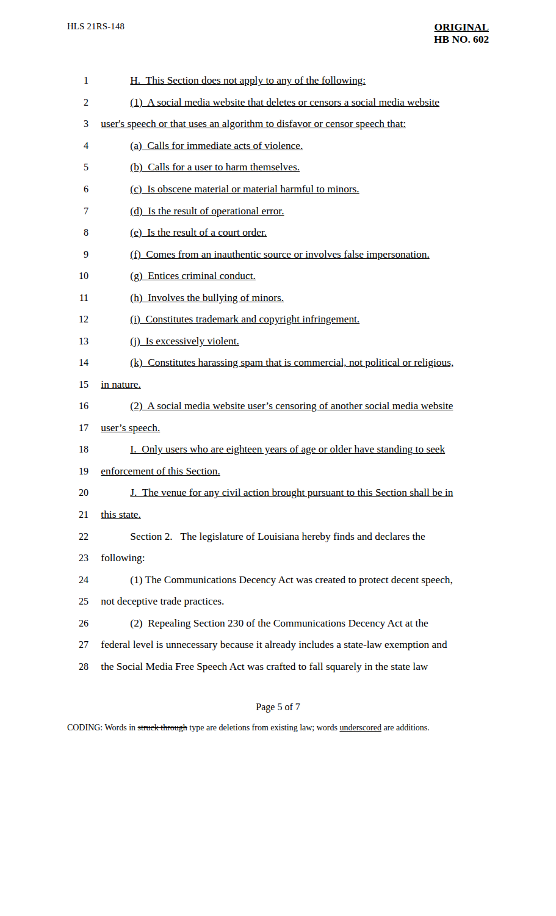HLS 21RS-148
ORIGINAL
HB NO. 602
H. This Section does not apply to any of the following:
(1) A social media website that deletes or censors a social media website
user's speech or that uses an algorithm to disfavor or censor speech that:
(a) Calls for immediate acts of violence.
(b) Calls for a user to harm themselves.
(c) Is obscene material or material harmful to minors.
(d) Is the result of operational error.
(e) Is the result of a court order.
(f) Comes from an inauthentic source or involves false impersonation.
(g) Entices criminal conduct.
(h) Involves the bullying of minors.
(i) Constitutes trademark and copyright infringement.
(j) Is excessively violent.
(k) Constitutes harassing spam that is commercial, not political or religious,
in nature.
(2) A social media website user’s censoring of another social media website
user’s speech.
I. Only users who are eighteen years of age or older have standing to seek
enforcement of this Section.
J. The venue for any civil action brought pursuant to this Section shall be in
this state.
Section 2. The legislature of Louisiana hereby finds and declares the
following:
(1) The Communications Decency Act was created to protect decent speech,
not deceptive trade practices.
(2) Repealing Section 230 of the Communications Decency Act at the
federal level is unnecessary because it already includes a state-law exemption and
the Social Media Free Speech Act was crafted to fall squarely in the state law
Page 5 of 7
CODING: Words in struck through type are deletions from existing law; words underscored are additions.